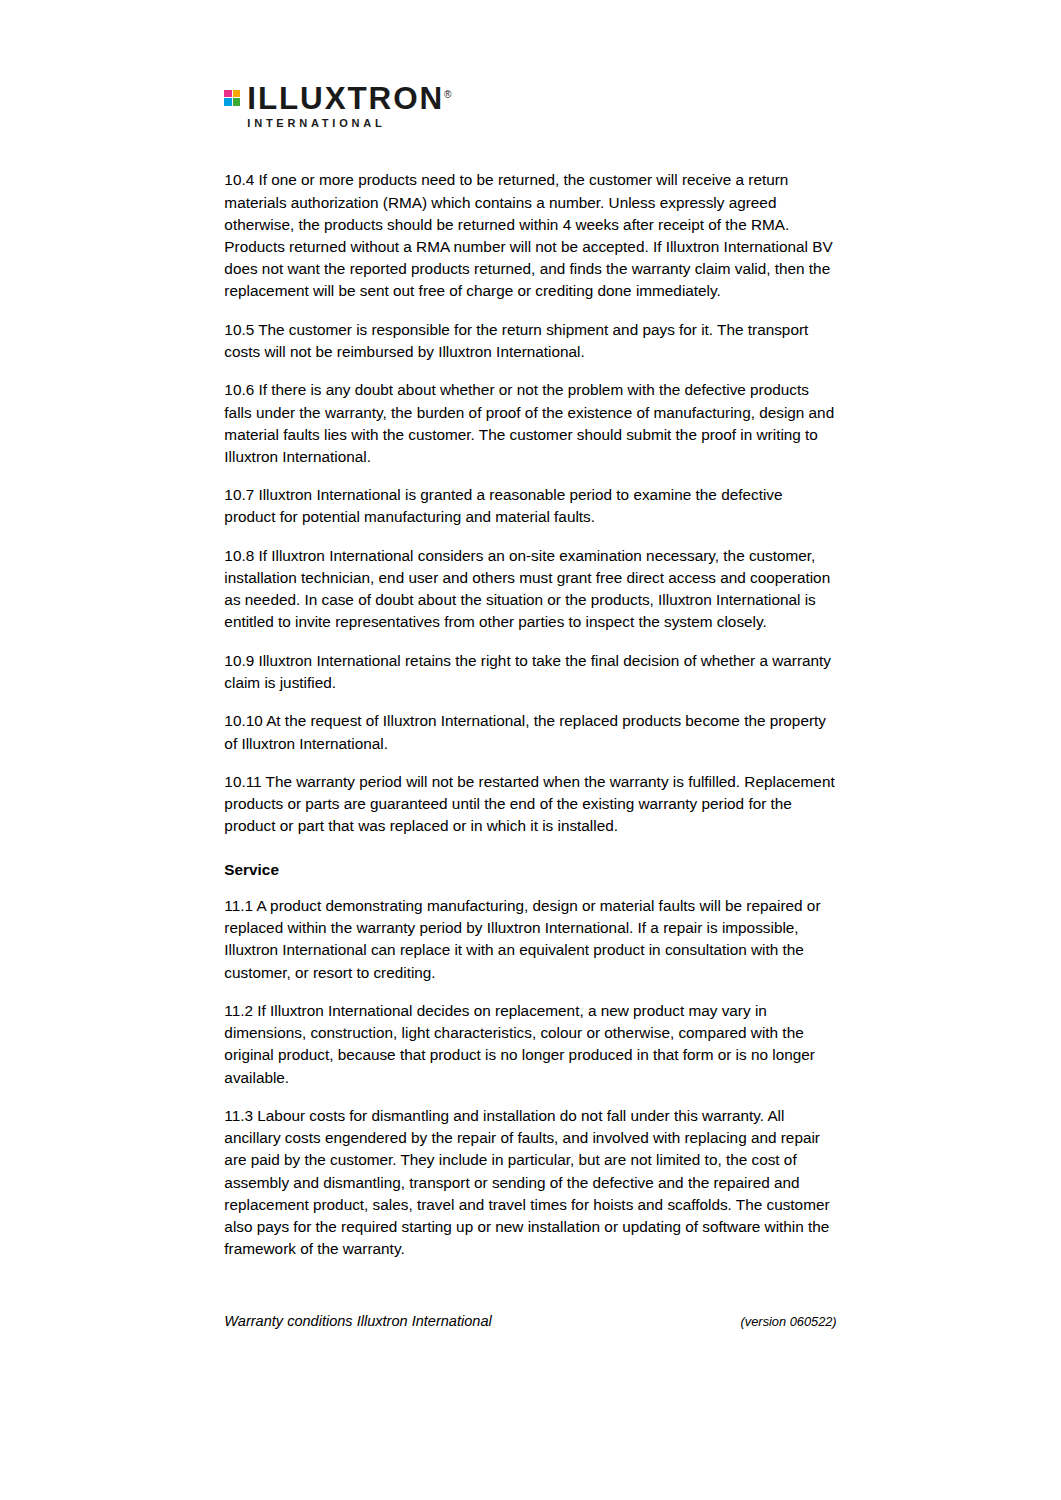ILLUXTRON®
INTERNATIONAL
10.4 If one or more products need to be returned, the customer will receive a return materials authorization (RMA) which contains a number. Unless expressly agreed otherwise, the products should be returned within 4 weeks after receipt of the RMA. Products returned without a RMA number will not be accepted. If Illuxtron International BV does not want the reported products returned, and finds the warranty claim valid, then the replacement will be sent out free of charge or crediting done immediately.
10.5 The customer is responsible for the return shipment and pays for it. The transport costs will not be reimbursed by Illuxtron International.
10.6 If there is any doubt about whether or not the problem with the defective products falls under the warranty, the burden of proof of the existence of manufacturing, design and material faults lies with the customer. The customer should submit the proof in writing to Illuxtron International.
10.7 Illuxtron International is granted a reasonable period to examine the defective product for potential manufacturing and material faults.
10.8 If Illuxtron International considers an on-site examination necessary, the customer, installation technician, end user and others must grant free direct access and cooperation as needed. In case of doubt about the situation or the products, Illuxtron International is entitled to invite representatives from other parties to inspect the system closely.
10.9 Illuxtron International retains the right to take the final decision of whether a warranty claim is justified.
10.10 At the request of Illuxtron International, the replaced products become the property of Illuxtron International.
10.11 The warranty period will not be restarted when the warranty is fulfilled. Replacement products or parts are guaranteed until the end of the existing warranty period for the product or part that was replaced or in which it is installed.
Service
11.1 A product demonstrating manufacturing, design or material faults will be repaired or replaced within the warranty period by Illuxtron International. If a repair is impossible, Illuxtron International can replace it with an equivalent product in consultation with the customer, or resort to crediting.
11.2 If Illuxtron International decides on replacement, a new product may vary in dimensions, construction, light characteristics, colour or otherwise, compared with the original product, because that product is no longer produced in that form or is no longer available.
11.3 Labour costs for dismantling and installation do not fall under this warranty. All ancillary costs engendered by the repair of faults, and involved with replacing and repair are paid by the customer. They include in particular, but are not limited to, the cost of assembly and dismantling, transport or sending of the defective and the repaired and replacement product, sales, travel and travel times for hoists and scaffolds. The customer also pays for the required starting up or new installation or updating of software within the framework of the warranty.
Warranty conditions Illuxtron International (version 060522)